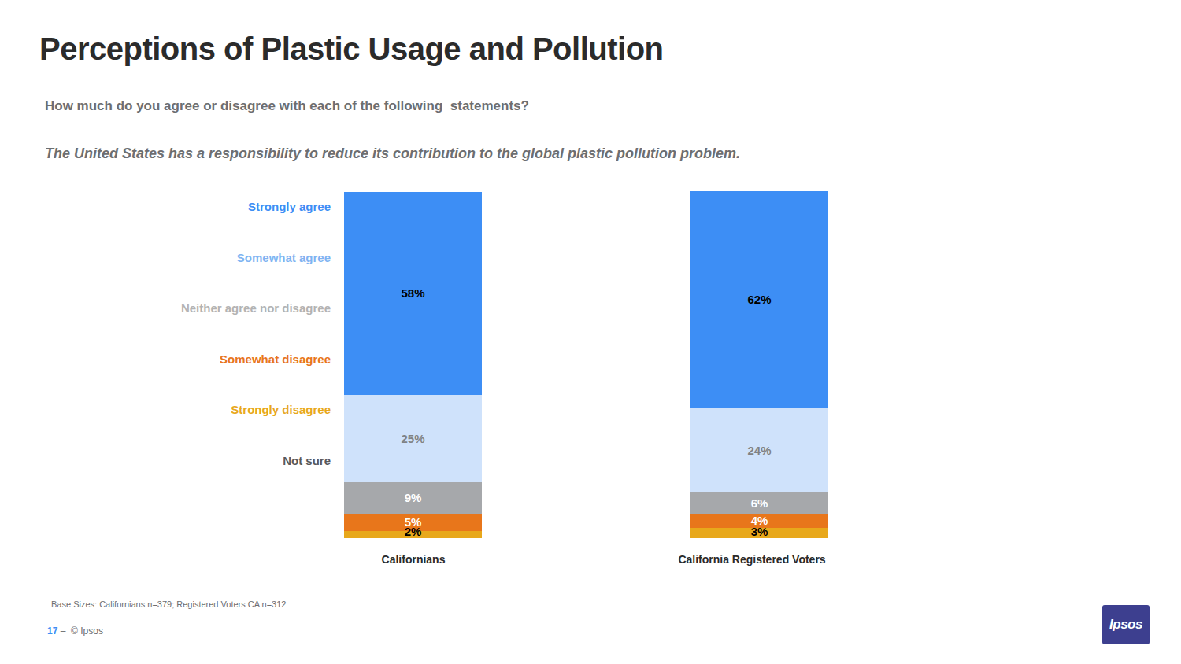Perceptions of Plastic Usage and Pollution
How much do you agree or disagree with each of the following statements?
The United States has a responsibility to reduce its contribution to the global plastic pollution problem.
Strongly agree
Somewhat agree
Neither agree nor disagree
Somewhat disagree
Strongly disagree
Not sure
58%
25%
9%
5%
2%
62%
24%
6%
4%
3%
Californians
California Registered Voters
Base Sizes: Californians n=379; Registered Voters CA n=312
17 – © Ipsos
Ipsos